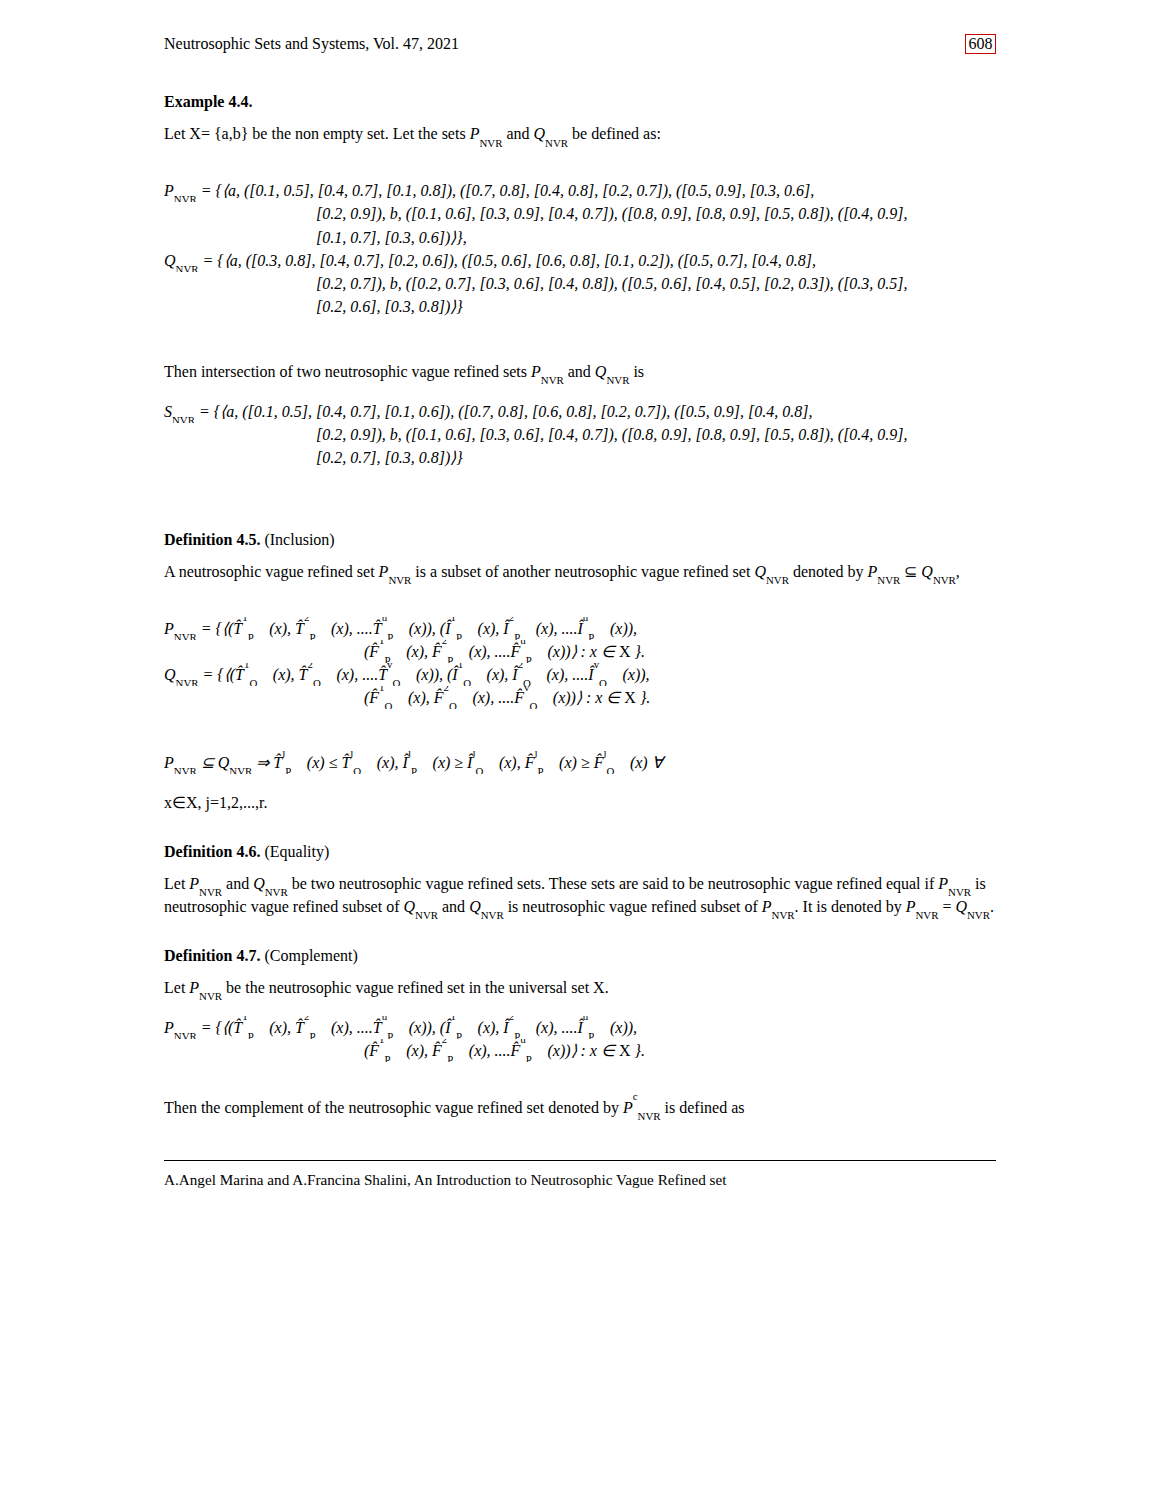Neutrosophic Sets and Systems, Vol. 47, 2021 608
Example 4.4.
Let X= {a,b} be the non empty set. Let the sets PNVR and QNVR be defined as:
PNVR = {⟨a, ([0.1, 0.5], [0.4, 0.7], [0.1, 0.8]), ([0.7, 0.8], [0.4, 0.8], [0.2, 0.7]), ([0.5, 0.9], [0.3, 0.6], [0.2, 0.9]), b, ([0.1, 0.6], [0.3, 0.9], [0.4, 0.7]), ([0.8, 0.9], [0.8, 0.9], [0.5, 0.8]), ([0.4, 0.9], [0.1, 0.7], [0.3, 0.6])⟩}, QNVR = {⟨a, ([0.3, 0.8], [0.4, 0.7], [0.2, 0.6]), ([0.5, 0.6], [0.6, 0.8], [0.1, 0.2]), ([0.5, 0.7], [0.4, 0.8], [0.2, 0.7]), b, ([0.2, 0.7], [0.3, 0.6], [0.4, 0.8]), ([0.5, 0.6], [0.4, 0.5], [0.2, 0.3]), ([0.3, 0.5], [0.2, 0.6], [0.3, 0.8])⟩}
Then intersection of two neutrosophic vague refined sets PNVR and QNVR is
SNVR = {⟨a, ([0.1, 0.5], [0.4, 0.7], [0.1, 0.6]), ([0.7, 0.8], [0.6, 0.8], [0.2, 0.7]), ([0.5, 0.9], [0.4, 0.8], [0.2, 0.9]), b, ([0.1, 0.6], [0.3, 0.6], [0.4, 0.7]), ([0.8, 0.9], [0.8, 0.9], [0.5, 0.8]), ([0.4, 0.9], [0.2, 0.7], [0.3, 0.8])⟩}
Definition 4.5. (Inclusion)
A neutrosophic vague refined set PNVR is a subset of another neutrosophic vague refined set QNVR denoted by PNVR ⊆ QNVR,
PNVR = {⟨(T̂1PNVR(x), T̂2PNVR(x), ....T̂uPNVR(x)), (Î1PNVR(x), Î2PNVR(x), ....ÎuPNVR(x)), (F̂1PNVR(x), F̂2PNVR(x), ....F̂uPNVR(x))⟩ : x ∈ X }. QNVR = {⟨(T̂1QNVR(x), T̂2QNVR(x), ....T̂vQNVR(x)), (Î1QNVR(x), Î2QNVR(x), ....ÎvQNVR(x)), (F̂1QNVR(x), F̂2QNVR(x), ....F̂vQNVR(x))⟩ : x ∈ X }.
PNVR ⊆ QNVR ⇒ T̂jPNVR(x) ≤ T̂jQNVR(x), ÎjPNVR(x) ≥ ÎjQNVR(x), F̂jPNVR(x) ≥ F̂jQNVR(x) ∀
x∈X, j=1,2,...,r.
Definition 4.6. (Equality)
Let PNVR and QNVR be two neutrosophic vague refined sets. These sets are said to be neutrosophic vague refined equal if PNVR is neutrosophic vague refined subset of QNVR and QNVR is neutrosophic vague refined subset of PNVR. It is denoted by PNVR = QNVR.
Definition 4.7. (Complement)
Let PNVR be the neutrosophic vague refined set in the universal set X.
PNVR = {⟨(T̂1PNVR(x), T̂2PNVR(x), ....T̂uPNVR(x)), (Î1PNVR(x), Î2PNVR(x), ....ÎuPNVR(x)), (F̂1PNVR(x), F̂2PNVR(x), ....F̂uPNVR(x))⟩ : x ∈ X }.
Then the complement of the neutrosophic vague refined set denoted by PcNVR is defined as
A.Angel Marina and A.Francina Shalini, An Introduction to Neutrosophic Vague Refined set